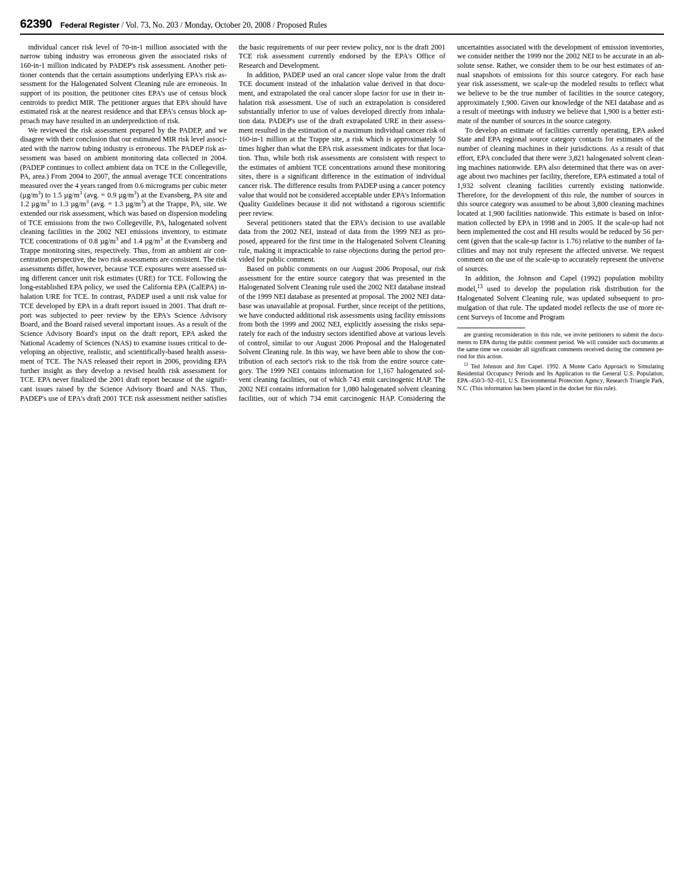62390
Federal Register / Vol. 73, No. 203 / Monday, October 20, 2008 / Proposed Rules
individual cancer risk level of 70-in-1 million associated with the narrow tubing industry was erroneous given the associated risks of 160-in-1 million indicated by PADEP's risk assessment. Another petitioner contends that the certain assumptions underlying EPA's risk assessment for the Halogenated Solvent Cleaning rule are erroneous. In support of its position, the petitioner cites EPA's use of census block centroids to predict MIR. The petitioner argues that EPA should have estimated risk at the nearest residence and that EPA's census block approach may have resulted in an underprediction of risk.
We reviewed the risk assessment prepared by the PADEP, and we disagree with their conclusion that our estimated MIR risk level associated with the narrow tubing industry is erroneous. The PADEP risk assessment was based on ambient monitoring data collected in 2004. (PADEP continues to collect ambient data on TCE in the Collegeville, PA, area.) From 2004 to 2007, the annual average TCE concentrations measured over the 4 years ranged from 0.6 micrograms per cubic meter (µg/m3) to 1.5 µg/m3 (avg. = 0.9 µg/m3) at the Evansberg, PA site and 1.2 µg/m3 to 1.3 µg/m3 (avg. = 1.3 µg/m3) at the Trappe, PA, site. We extended our risk assessment, which was based on dispersion modeling of TCE emissions from the two Collegeville, PA, halogenated solvent cleaning facilities in the 2002 NEI emissions inventory, to estimate TCE concentrations of 0.8 µg/m3 and 1.4 µg/m3 at the Evansberg and Trappe monitoring sites, respectively. Thus, from an ambient air concentration perspective, the two risk assessments are consistent. The risk assessments differ, however, because TCE exposures were assessed using different cancer unit risk estimates (URE) for TCE. Following the long-established EPA policy, we used the California EPA (CalEPA) inhalation URE for TCE. In contrast, PADEP used a unit risk value for TCE developed by EPA in a draft report issued in 2001. That draft report was subjected to peer review by the EPA's Science Advisory Board, and the Board raised several important issues. As a result of the Science Advisory Board's input on the draft report, EPA asked the National Academy of Sciences (NAS) to examine issues critical to developing an objective, realistic, and scientifically-based health assessment of TCE. The NAS released their report in 2006, providing EPA further insight as they develop a revised health risk assessment for TCE. EPA never finalized the 2001 draft report because of the significant issues raised by the Science Advisory Board and NAS. Thus, PADEP's use of EPA's draft 2001 TCE risk assessment neither satisfies the basic requirements of our peer review policy, nor is the draft 2001 TCE risk assessment currently endorsed by the EPA's Office of Research and Development.
In addition, PADEP used an oral cancer slope value from the draft TCE document instead of the inhalation value derived in that document, and extrapolated the oral cancer slope factor for use in their inhalation risk assessment. Use of such an extrapolation is considered substantially inferior to use of values developed directly from inhalation data. PADEP's use of the draft extrapolated URE in their assessment resulted in the estimation of a maximum individual cancer risk of 160-in-1 million at the Trappe site, a risk which is approximately 50 times higher than what the EPA risk assessment indicates for that location. Thus, while both risk assessments are consistent with respect to the estimates of ambient TCE concentrations around these monitoring sites, there is a significant difference in the estimation of individual cancer risk. The difference results from PADEP using a cancer potency value that would not be considered acceptable under EPA's Information Quality Guidelines because it did not withstand a rigorous scientific peer review.
Several petitioners stated that the EPA's decision to use available data from the 2002 NEI, instead of data from the 1999 NEI as proposed, appeared for the first time in the Halogenated Solvent Cleaning rule, making it impracticable to raise objections during the period provided for public comment.
Based on public comments on our August 2006 Proposal, our risk assessment for the entire source category that was presented in the Halogenated Solvent Cleaning rule used the 2002 NEI database instead of the 1999 NEI database as presented at proposal. The 2002 NEI database was unavailable at proposal. Further, since receipt of the petitions, we have conducted additional risk assessments using facility emissions from both the 1999 and 2002 NEI, explicitly assessing the risks separately for each of the industry sectors identified above at various levels of control, similar to our August 2006 Proposal and the Halogenated Solvent Cleaning rule. In this way, we have been able to show the contribution of each sector's risk to the risk from the entire source category. The 1999 NEI contains information for 1,167 halogenated solvent cleaning facilities, out of which 743 emit carcinogenic HAP. The 2002 NEI contains information for 1,080 halogenated solvent cleaning facilities, out of which 734 emit carcinogenic HAP. Considering the uncertainties associated with the development of emission inventories, we consider neither the 1999 nor the 2002 NEI to be accurate in an absolute sense. Rather, we consider them to be our best estimates of annual snapshots of emissions for this source category. For each base year risk assessment, we scale-up the modeled results to reflect what we believe to be the true number of facilities in the source category, approximately 1,900. Given our knowledge of the NEI database and as a result of meetings with industry we believe that 1,900 is a better estimate of the number of sources in the source category.
To develop an estimate of facilities currently operating, EPA asked State and EPA regional source category contacts for estimates of the number of cleaning machines in their jurisdictions. As a result of that effort, EPA concluded that there were 3,821 halogenated solvent cleaning machines nationwide. EPA also determined that there was on average about two machines per facility, therefore, EPA estimated a total of 1,932 solvent cleaning facilities currently existing nationwide. Therefore, for the development of this rule, the number of sources in this source category was assumed to be about 3,800 cleaning machines located at 1,900 facilities nationwide. This estimate is based on information collected by EPA in 1998 and in 2005. If the scale-up had not been implemented the cost and HI results would be reduced by 56 percent (given that the scale-up factor is 1.76) relative to the number of facilities and may not truly represent the affected universe. We request comment on the use of the scale-up to accurately represent the universe of sources.
In addition, the Johnson and Capel (1992) population mobility model,13 used to develop the population risk distribution for the Halogenated Solvent Cleaning rule, was updated subsequent to promulgation of that rule. The updated model reflects the use of more recent Surveys of Income and Program
are granting reconsideration in this rule, we invite petitioners to submit the documents to EPA during the public comment period. We will consider such documents at the same time we consider all significant comments received during the comment period for this action.
13 Ted Johnson and Jim Capel. 1992. A Monte Carlo Approach to Simulating Residential Occupancy Periods and Its Application to the General U.S. Population, EPA–450/3–92–011, U.S. Environmental Protection Agency, Research Triangle Park, N.C. (This information has been placed in the docket for this rule).